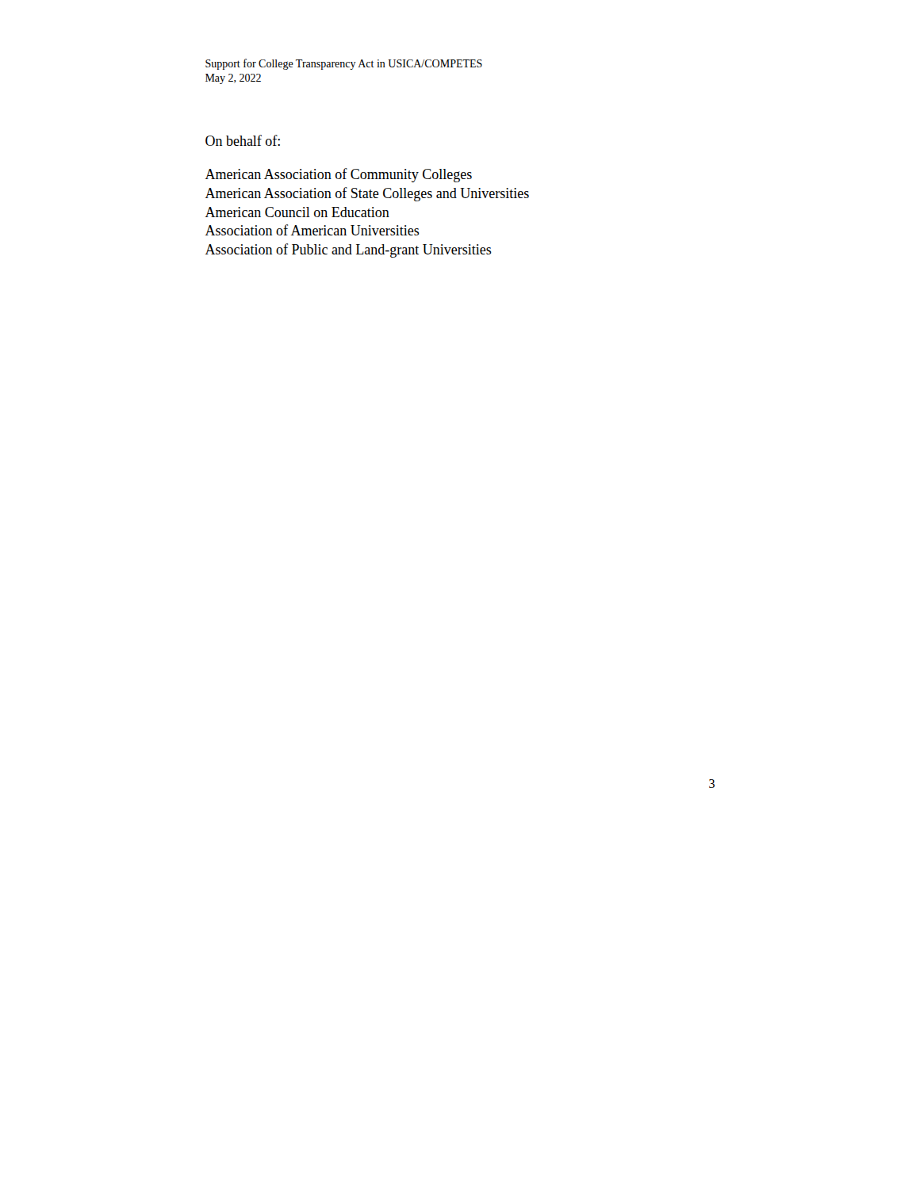Support for College Transparency Act in USICA/COMPETES
May 2, 2022
On behalf of:
American Association of Community Colleges
American Association of State Colleges and Universities
American Council on Education
Association of American Universities
Association of Public and Land-grant Universities
3